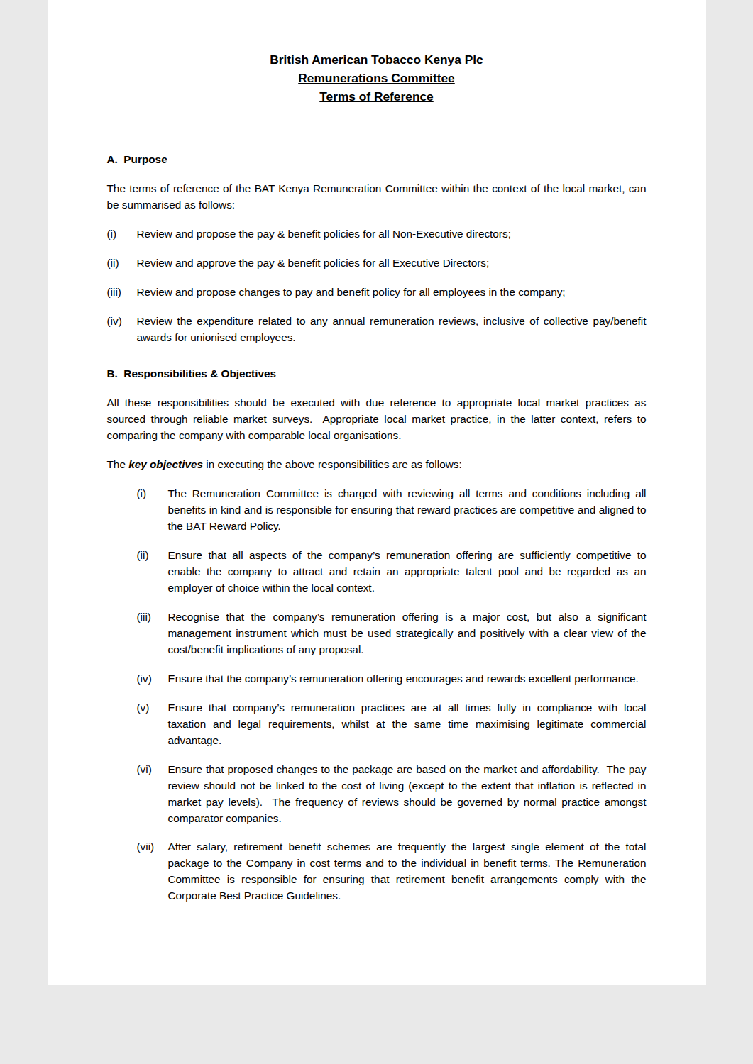British American Tobacco Kenya Plc
Remunerations Committee
Terms of Reference
A. Purpose
The terms of reference of the BAT Kenya Remuneration Committee within the context of the local market, can be summarised as follows:
(i) Review and propose the pay & benefit policies for all Non-Executive directors;
(ii) Review and approve the pay & benefit policies for all Executive Directors;
(iii) Review and propose changes to pay and benefit policy for all employees in the company;
(iv) Review the expenditure related to any annual remuneration reviews, inclusive of collective pay/benefit awards for unionised employees.
B. Responsibilities & Objectives
All these responsibilities should be executed with due reference to appropriate local market practices as sourced through reliable market surveys. Appropriate local market practice, in the latter context, refers to comparing the company with comparable local organisations.
The key objectives in executing the above responsibilities are as follows:
(i) The Remuneration Committee is charged with reviewing all terms and conditions including all benefits in kind and is responsible for ensuring that reward practices are competitive and aligned to the BAT Reward Policy.
(ii) Ensure that all aspects of the company’s remuneration offering are sufficiently competitive to enable the company to attract and retain an appropriate talent pool and be regarded as an employer of choice within the local context.
(iii) Recognise that the company’s remuneration offering is a major cost, but also a significant management instrument which must be used strategically and positively with a clear view of the cost/benefit implications of any proposal.
(iv) Ensure that the company’s remuneration offering encourages and rewards excellent performance.
(v) Ensure that company’s remuneration practices are at all times fully in compliance with local taxation and legal requirements, whilst at the same time maximising legitimate commercial advantage.
(vi) Ensure that proposed changes to the package are based on the market and affordability. The pay review should not be linked to the cost of living (except to the extent that inflation is reflected in market pay levels). The frequency of reviews should be governed by normal practice amongst comparator companies.
(vii) After salary, retirement benefit schemes are frequently the largest single element of the total package to the Company in cost terms and to the individual in benefit terms. The Remuneration Committee is responsible for ensuring that retirement benefit arrangements comply with the Corporate Best Practice Guidelines.